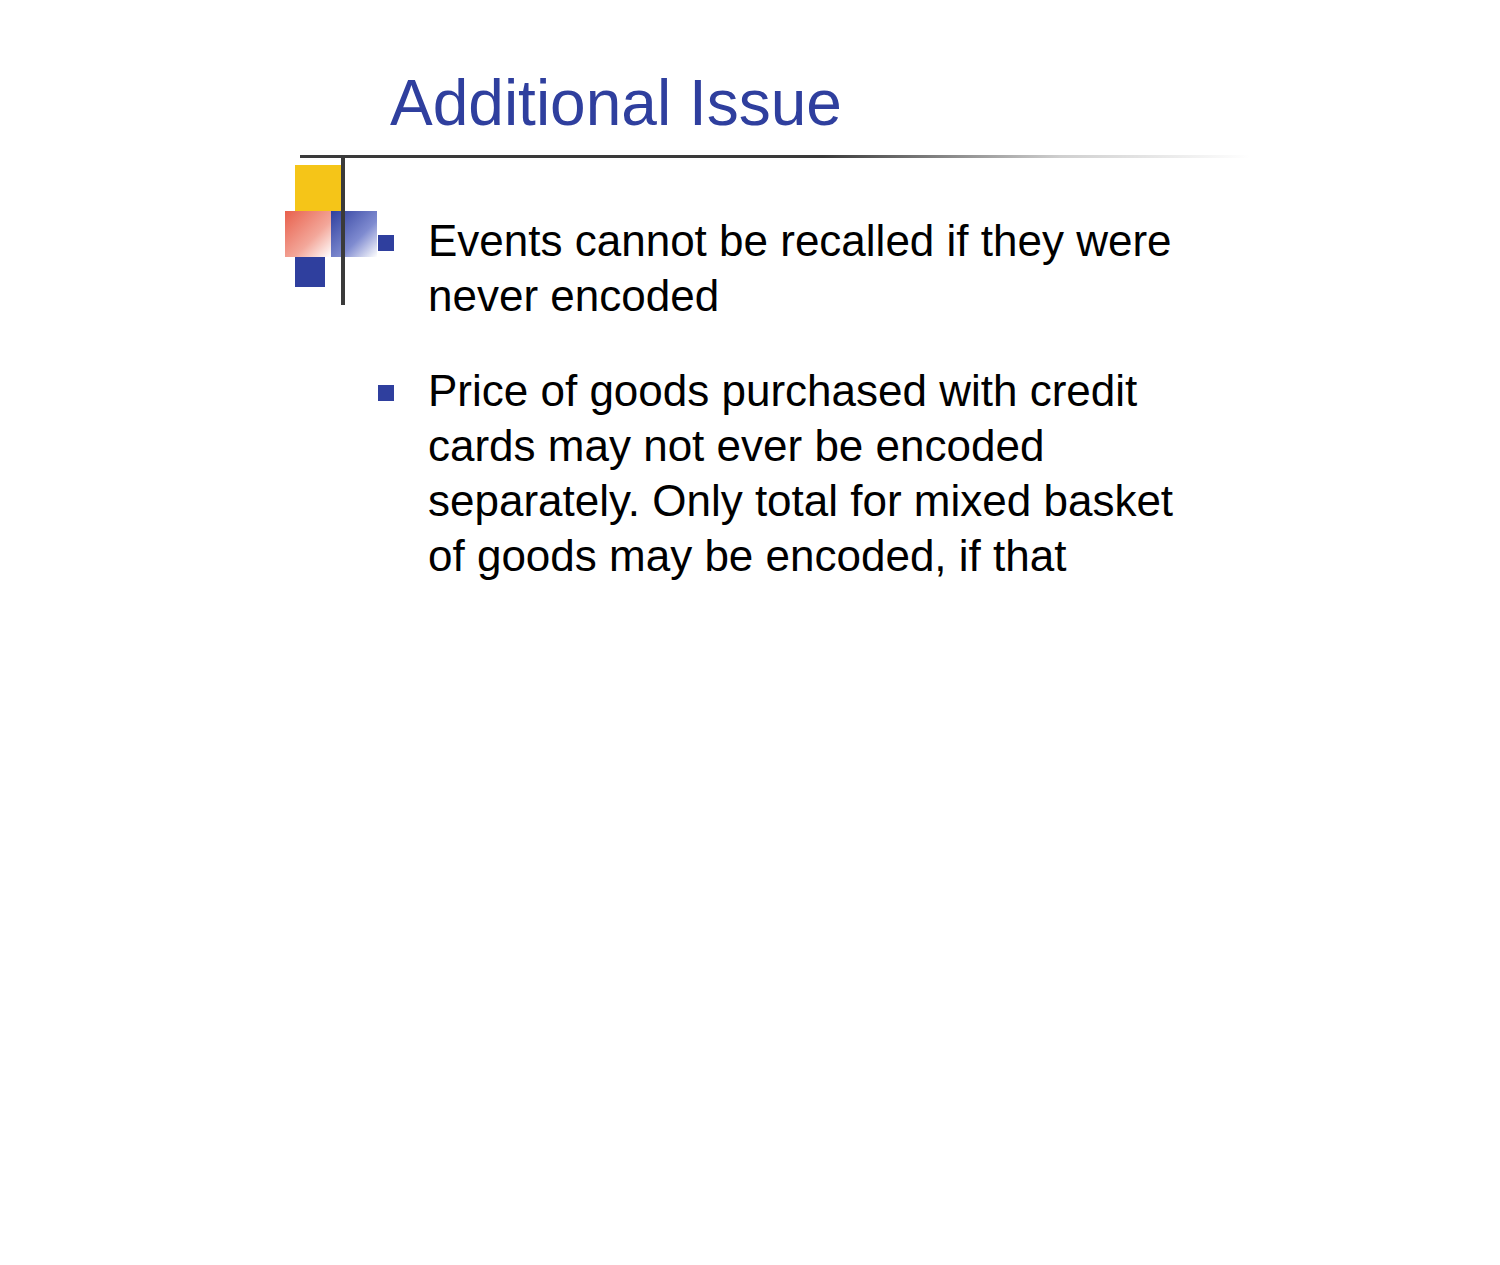Additional Issue
Events cannot be recalled if they were never encoded
Price of goods purchased with credit cards may not ever be encoded separately. Only total for mixed basket of goods may be encoded, if that